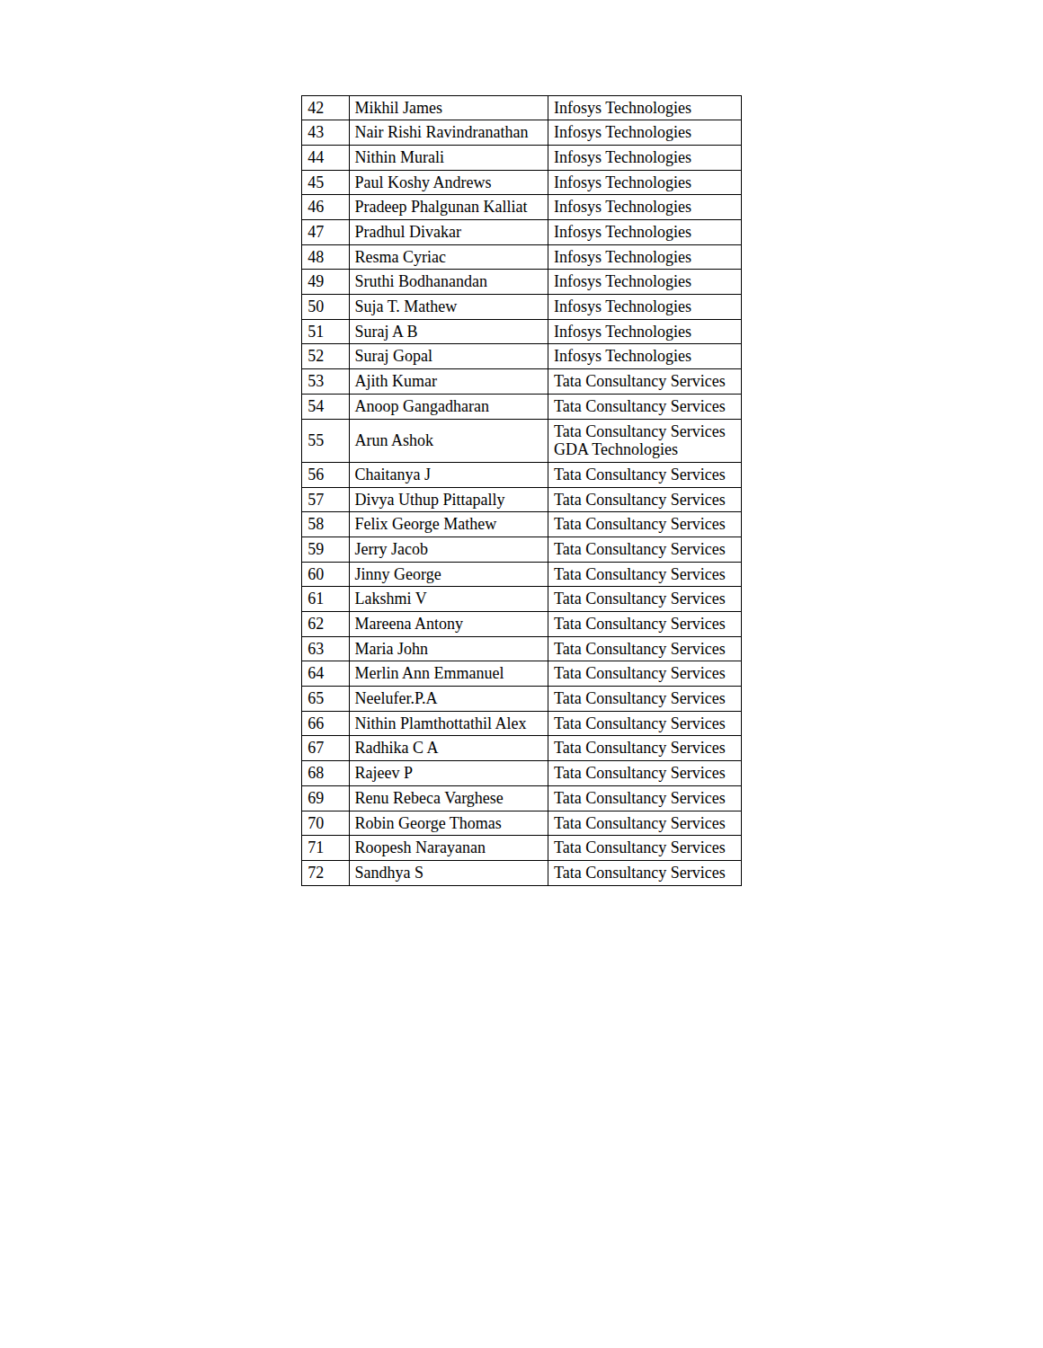| 42 | Mikhil James | Infosys Technologies |
| 43 | Nair Rishi Ravindranathan | Infosys Technologies |
| 44 | Nithin Murali | Infosys Technologies |
| 45 | Paul Koshy Andrews | Infosys Technologies |
| 46 | Pradeep Phalgunan Kalliat | Infosys Technologies |
| 47 | Pradhul Divakar | Infosys Technologies |
| 48 | Resma Cyriac | Infosys Technologies |
| 49 | Sruthi Bodhanandan | Infosys Technologies |
| 50 | Suja T. Mathew | Infosys Technologies |
| 51 | Suraj A B | Infosys Technologies |
| 52 | Suraj Gopal | Infosys Technologies |
| 53 | Ajith Kumar | Tata Consultancy Services |
| 54 | Anoop Gangadharan | Tata Consultancy Services |
| 55 | Arun Ashok | Tata Consultancy Services GDA Technologies |
| 56 | Chaitanya J | Tata Consultancy Services |
| 57 | Divya Uthup Pittapally | Tata Consultancy Services |
| 58 | Felix George Mathew | Tata Consultancy Services |
| 59 | Jerry Jacob | Tata Consultancy Services |
| 60 | Jinny George | Tata Consultancy Services |
| 61 | Lakshmi V | Tata Consultancy Services |
| 62 | Mareena Antony | Tata Consultancy Services |
| 63 | Maria John | Tata Consultancy Services |
| 64 | Merlin Ann Emmanuel | Tata Consultancy Services |
| 65 | Neelufer.P.A | Tata Consultancy Services |
| 66 | Nithin Plamthottathil Alex | Tata Consultancy Services |
| 67 | Radhika C A | Tata Consultancy Services |
| 68 | Rajeev P | Tata Consultancy Services |
| 69 | Renu Rebeca Varghese | Tata Consultancy Services |
| 70 | Robin George Thomas | Tata Consultancy Services |
| 71 | Roopesh Narayanan | Tata Consultancy Services |
| 72 | Sandhya S | Tata Consultancy Services |